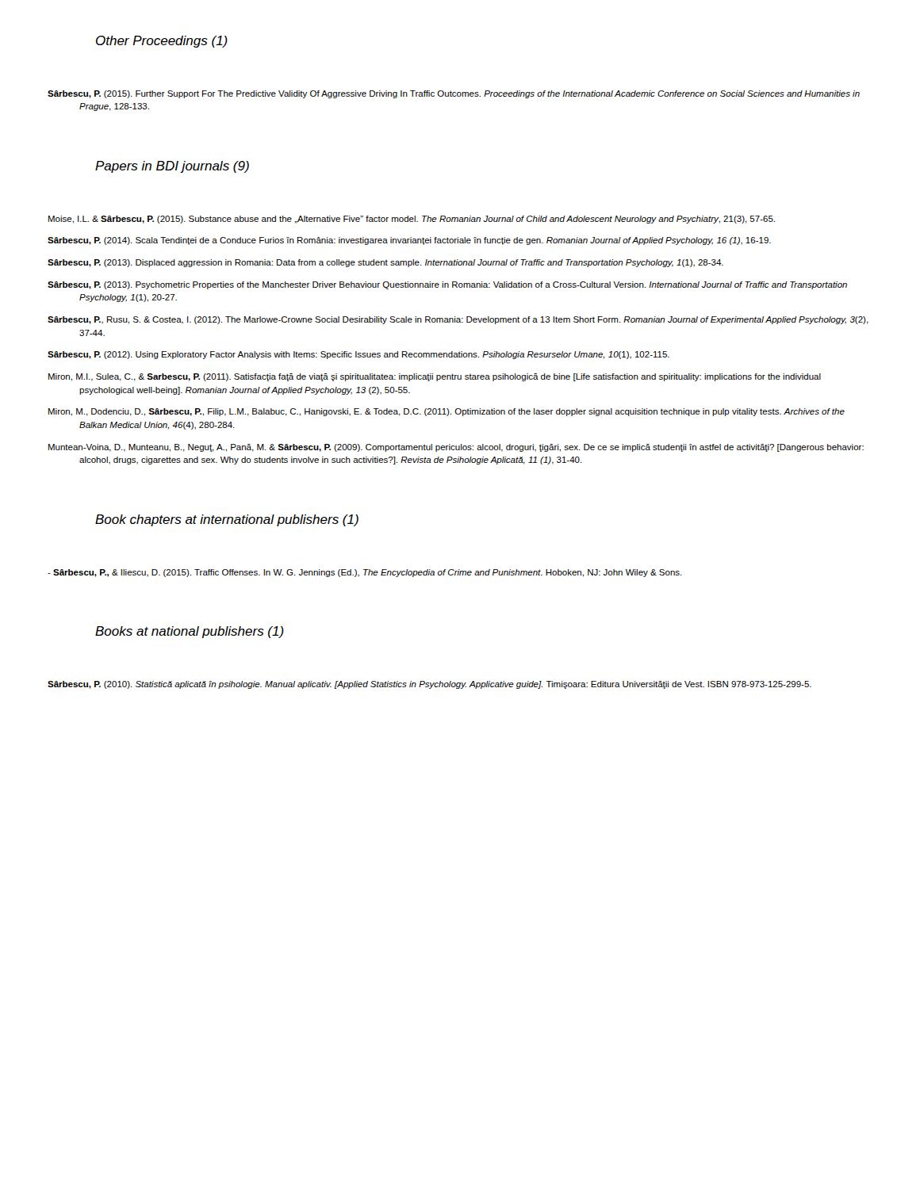Other Proceedings (1)
Sârbescu, P. (2015). Further Support For The Predictive Validity Of Aggressive Driving In Traffic Outcomes. Proceedings of the International Academic Conference on Social Sciences and Humanities in Prague, 128-133.
Papers in BDI journals (9)
Moise, I.L. & Sârbescu, P. (2015). Substance abuse and the „Alternative Five” factor model. The Romanian Journal of Child and Adolescent Neurology and Psychiatry, 21(3), 57-65.
Sârbescu, P. (2014). Scala Tendinței de a Conduce Furios în România: investigarea invarianței factoriale în funcție de gen. Romanian Journal of Applied Psychology, 16 (1), 16-19.
Sârbescu, P. (2013). Displaced aggression in Romania: Data from a college student sample. International Journal of Traffic and Transportation Psychology, 1(1), 28-34.
Sârbescu, P. (2013). Psychometric Properties of the Manchester Driver Behaviour Questionnaire in Romania: Validation of a Cross-Cultural Version. International Journal of Traffic and Transportation Psychology, 1(1), 20-27.
Sârbescu, P., Rusu, S. & Costea, I. (2012). The Marlowe-Crowne Social Desirability Scale in Romania: Development of a 13 Item Short Form. Romanian Journal of Experimental Applied Psychology, 3(2), 37-44.
Sârbescu, P. (2012). Using Exploratory Factor Analysis with Items: Specific Issues and Recommendations. Psihologia Resurselor Umane, 10(1), 102-115.
Miron, M.I., Sulea, C., & Sarbescu, P. (2011). Satisfacţia faţă de viaţă şi spiritualitatea: implicaţii pentru starea psihologică de bine [Life satisfaction and spirituality: implications for the individual psychological well-being]. Romanian Journal of Applied Psychology, 13 (2), 50-55.
Miron, M., Dodenciu, D., Sârbescu, P., Filip, L.M., Balabuc, C., Hanigovski, E. & Todea, D.C. (2011). Optimization of the laser doppler signal acquisition technique in pulp vitality tests. Archives of the Balkan Medical Union, 46(4), 280-284.
Muntean-Voina, D., Munteanu, B., Neguţ, A., Pană, M. & Sârbescu, P. (2009). Comportamentul periculos: alcool, droguri, ţigări, sex. De ce se implică studenţii în astfel de activităţi? [Dangerous behavior: alcohol, drugs, cigarettes and sex. Why do students involve in such activities?]. Revista de Psihologie Aplicată, 11 (1), 31-40.
Book chapters at international publishers (1)
- Sârbescu, P., & Iliescu, D. (2015). Traffic Offenses. In W. G. Jennings (Ed.), The Encyclopedia of Crime and Punishment. Hoboken, NJ: John Wiley & Sons.
Books at national publishers (1)
Sârbescu, P. (2010). Statistică aplicată în psihologie. Manual aplicativ. [Applied Statistics in Psychology. Applicative guide]. Timişoara: Editura Universităţii de Vest. ISBN 978-973-125-299-5.